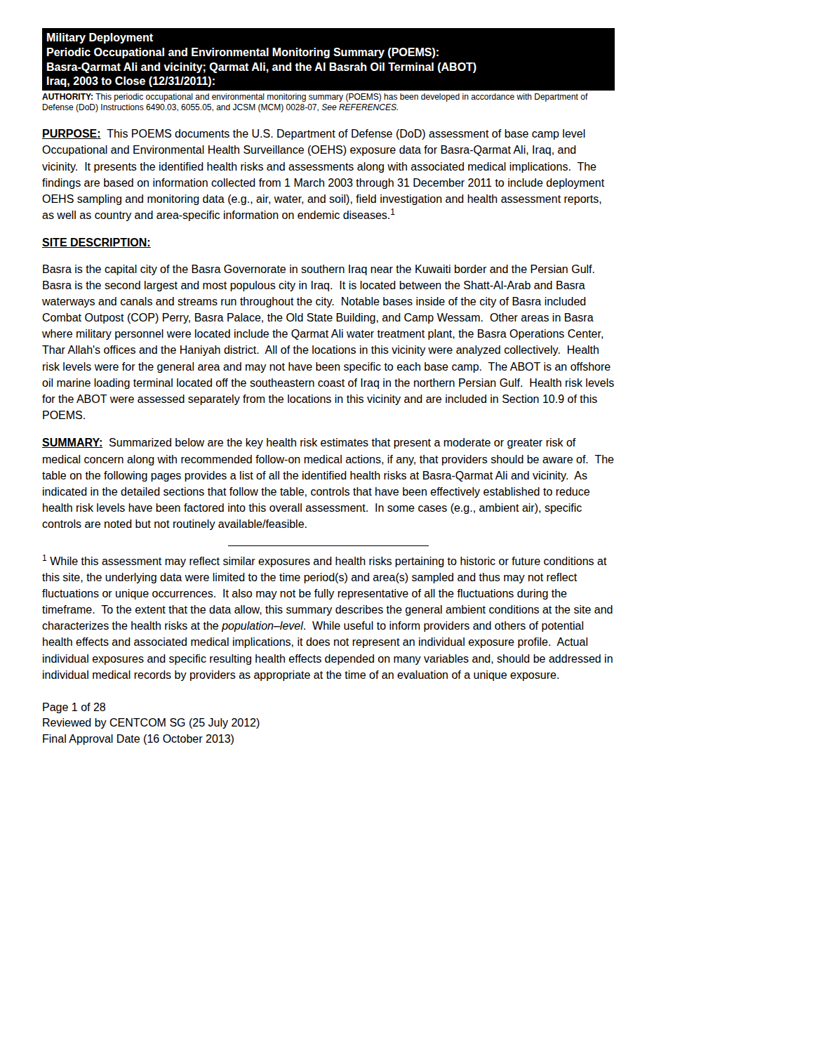Military Deployment
Periodic Occupational and Environmental Monitoring Summary (POEMS):
Basra-Qarmat Ali and vicinity; Qarmat Ali, and the Al Basrah Oil Terminal (ABOT)
Iraq, 2003 to Close (12/31/2011):
AUTHORITY: This periodic occupational and environmental monitoring summary (POEMS) has been developed in accordance with Department of Defense (DoD) Instructions 6490.03, 6055.05, and JCSM (MCM) 0028-07, See REFERENCES.
PURPOSE:
This POEMS documents the U.S. Department of Defense (DoD) assessment of base camp level Occupational and Environmental Health Surveillance (OEHS) exposure data for Basra-Qarmat Ali, Iraq, and vicinity. It presents the identified health risks and assessments along with associated medical implications. The findings are based on information collected from 1 March 2003 through 31 December 2011 to include deployment OEHS sampling and monitoring data (e.g., air, water, and soil), field investigation and health assessment reports, as well as country and area-specific information on endemic diseases.1
SITE DESCRIPTION:
Basra is the capital city of the Basra Governorate in southern Iraq near the Kuwaiti border and the Persian Gulf. Basra is the second largest and most populous city in Iraq. It is located between the Shatt-Al-Arab and Basra waterways and canals and streams run throughout the city. Notable bases inside of the city of Basra included Combat Outpost (COP) Perry, Basra Palace, the Old State Building, and Camp Wessam. Other areas in Basra where military personnel were located include the Qarmat Ali water treatment plant, the Basra Operations Center, Thar Allah's offices and the Haniyah district. All of the locations in this vicinity were analyzed collectively. Health risk levels were for the general area and may not have been specific to each base camp. The ABOT is an offshore oil marine loading terminal located off the southeastern coast of Iraq in the northern Persian Gulf. Health risk levels for the ABOT were assessed separately from the locations in this vicinity and are included in Section 10.9 of this POEMS.
SUMMARY:
Summarized below are the key health risk estimates that present a moderate or greater risk of medical concern along with recommended follow-on medical actions, if any, that providers should be aware of. The table on the following pages provides a list of all the identified health risks at Basra-Qarmat Ali and vicinity. As indicated in the detailed sections that follow the table, controls that have been effectively established to reduce health risk levels have been factored into this overall assessment. In some cases (e.g., ambient air), specific controls are noted but not routinely available/feasible.
1 While this assessment may reflect similar exposures and health risks pertaining to historic or future conditions at this site, the underlying data were limited to the time period(s) and area(s) sampled and thus may not reflect fluctuations or unique occurrences. It also may not be fully representative of all the fluctuations during the timeframe. To the extent that the data allow, this summary describes the general ambient conditions at the site and characterizes the health risks at the population–level. While useful to inform providers and others of potential health effects and associated medical implications, it does not represent an individual exposure profile. Actual individual exposures and specific resulting health effects depended on many variables and, should be addressed in individual medical records by providers as appropriate at the time of an evaluation of a unique exposure.
Page 1 of 28
Reviewed by CENTCOM SG (25 July 2012)
Final Approval Date (16 October 2013)